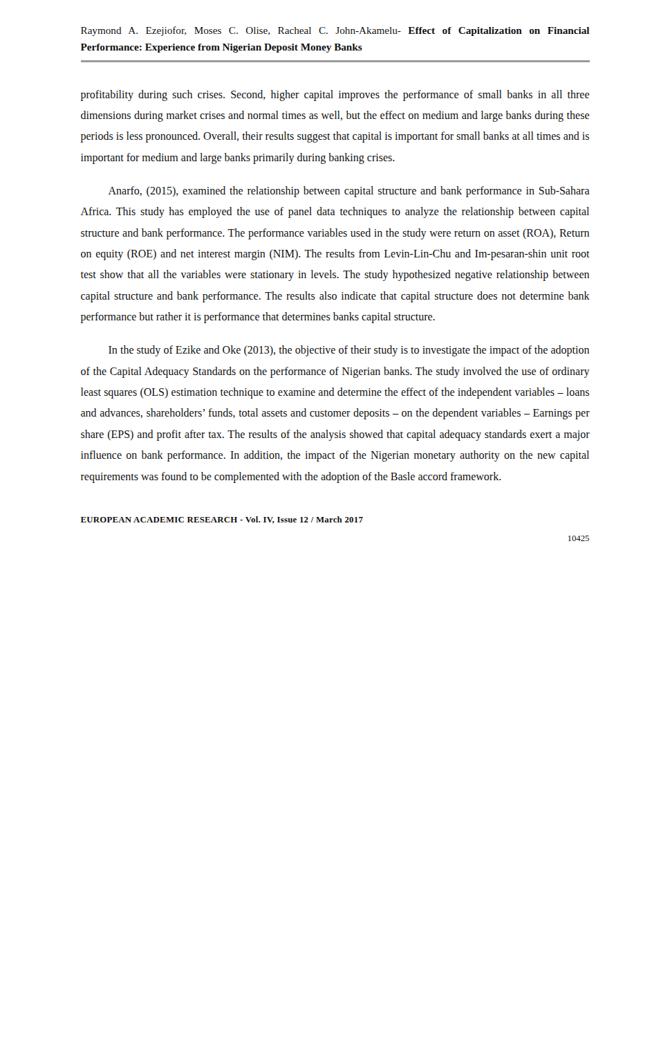Raymond A. Ezejiofor, Moses C. Olise, Racheal C. John-Akamelu- Effect of Capitalization on Financial Performance: Experience from Nigerian Deposit Money Banks
profitability during such crises. Second, higher capital improves the performance of small banks in all three dimensions during market crises and normal times as well, but the effect on medium and large banks during these periods is less pronounced. Overall, their results suggest that capital is important for small banks at all times and is important for medium and large banks primarily during banking crises.
Anarfo, (2015), examined the relationship between capital structure and bank performance in Sub-Sahara Africa. This study has employed the use of panel data techniques to analyze the relationship between capital structure and bank performance. The performance variables used in the study were return on asset (ROA), Return on equity (ROE) and net interest margin (NIM). The results from Levin-Lin-Chu and Im-pesaran-shin unit root test show that all the variables were stationary in levels. The study hypothesized negative relationship between capital structure and bank performance. The results also indicate that capital structure does not determine bank performance but rather it is performance that determines banks capital structure.
In the study of Ezike and Oke (2013), the objective of their study is to investigate the impact of the adoption of the Capital Adequacy Standards on the performance of Nigerian banks. The study involved the use of ordinary least squares (OLS) estimation technique to examine and determine the effect of the independent variables – loans and advances, shareholders’ funds, total assets and customer deposits – on the dependent variables – Earnings per share (EPS) and profit after tax. The results of the analysis showed that capital adequacy standards exert a major influence on bank performance. In addition, the impact of the Nigerian monetary authority on the new capital requirements was found to be complemented with the adoption of the Basle accord framework.
EUROPEAN ACADEMIC RESEARCH - Vol. IV, Issue 12 / March 2017
10425